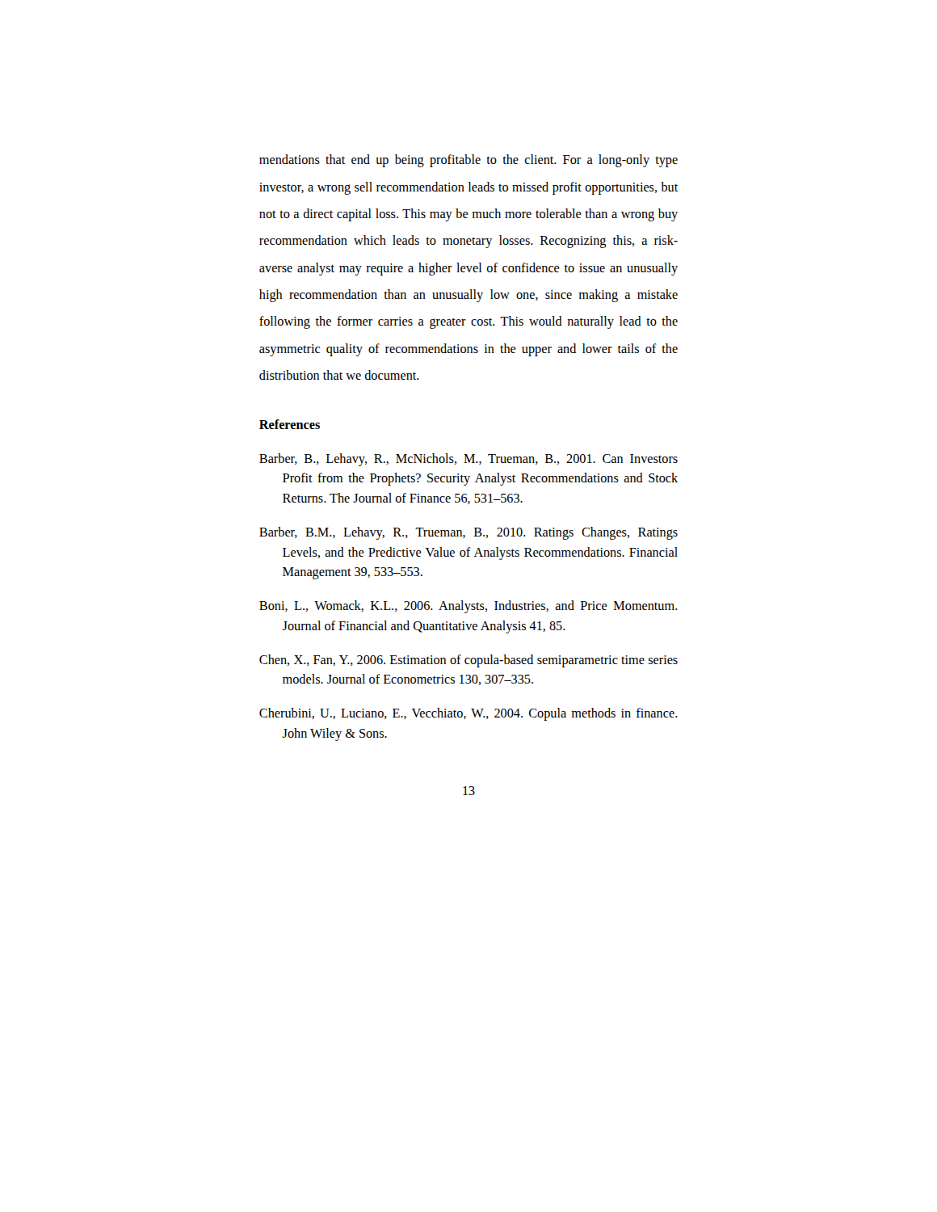mendations that end up being profitable to the client. For a long-only type investor, a wrong sell recommendation leads to missed profit opportunities, but not to a direct capital loss. This may be much more tolerable than a wrong buy recommendation which leads to monetary losses. Recognizing this, a risk-averse analyst may require a higher level of confidence to issue an unusually high recommendation than an unusually low one, since making a mistake following the former carries a greater cost. This would naturally lead to the asymmetric quality of recommendations in the upper and lower tails of the distribution that we document.
References
Barber, B., Lehavy, R., McNichols, M., Trueman, B., 2001. Can Investors Profit from the Prophets? Security Analyst Recommendations and Stock Returns. The Journal of Finance 56, 531–563.
Barber, B.M., Lehavy, R., Trueman, B., 2010. Ratings Changes, Ratings Levels, and the Predictive Value of Analysts Recommendations. Financial Management 39, 533–553.
Boni, L., Womack, K.L., 2006. Analysts, Industries, and Price Momentum. Journal of Financial and Quantitative Analysis 41, 85.
Chen, X., Fan, Y., 2006. Estimation of copula-based semiparametric time series models. Journal of Econometrics 130, 307–335.
Cherubini, U., Luciano, E., Vecchiato, W., 2004. Copula methods in finance. John Wiley & Sons.
13